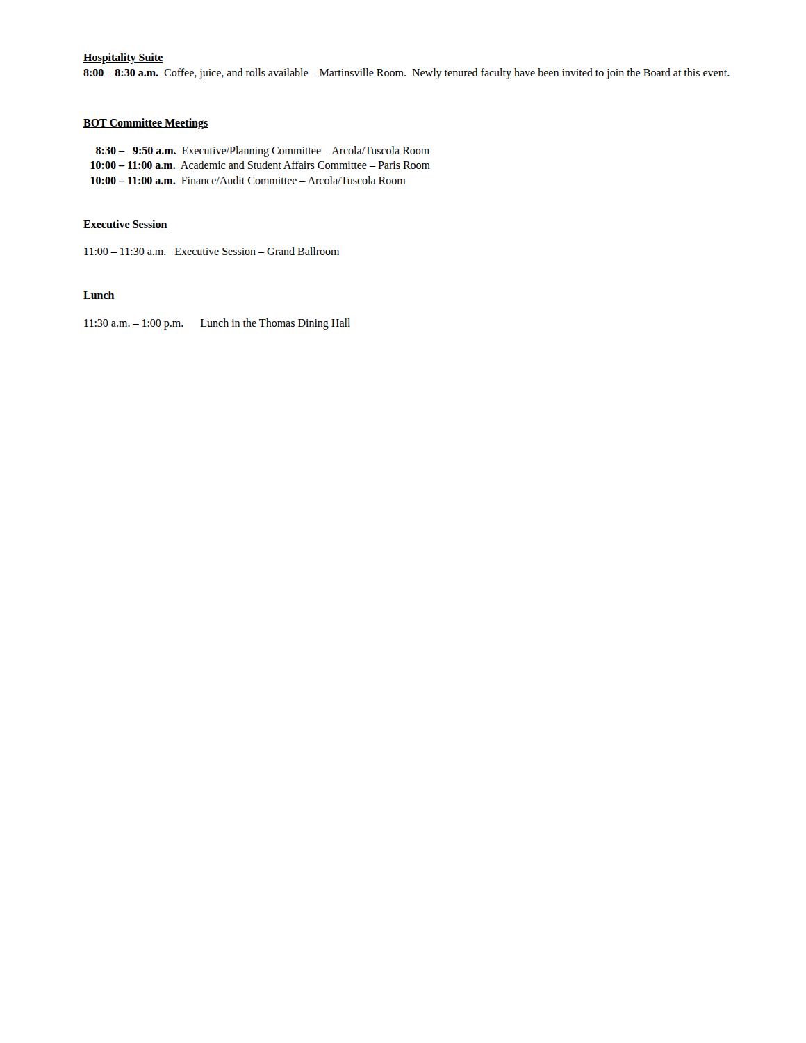Hospitality Suite
8:00 – 8:30 a.m. Coffee, juice, and rolls available – Martinsville Room. Newly tenured faculty have been invited to join the Board at this event.
BOT Committee Meetings
8:30 – 9:50 a.m. Executive/Planning Committee – Arcola/Tuscola Room
10:00 – 11:00 a.m. Academic and Student Affairs Committee – Paris Room
10:00 – 11:00 a.m. Finance/Audit Committee – Arcola/Tuscola Room
Executive Session
11:00 – 11:30 a.m. Executive Session – Grand Ballroom
Lunch
11:30 a.m. – 1:00 p.m. Lunch in the Thomas Dining Hall